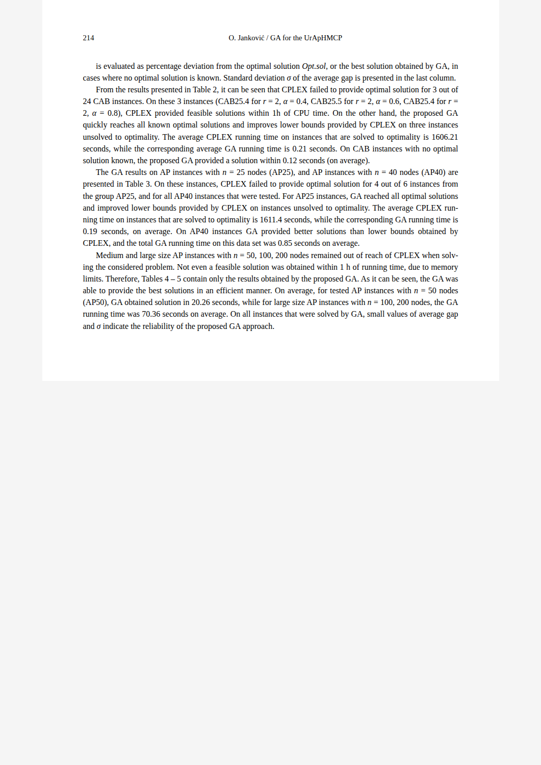214 O. Janković / GA for the UrApHMCP
is evaluated as percentage deviation from the optimal solution Opt.sol, or the best solution obtained by GA, in cases where no optimal solution is known. Standard deviation σ of the average gap is presented in the last column.
From the results presented in Table 2, it can be seen that CPLEX failed to provide optimal solution for 3 out of 24 CAB instances. On these 3 instances (CAB25.4 for r = 2, α = 0.4, CAB25.5 for r = 2, α = 0.6, CAB25.4 for r = 2, α = 0.8), CPLEX provided feasible solutions within 1h of CPU time. On the other hand, the proposed GA quickly reaches all known optimal solutions and improves lower bounds provided by CPLEX on three instances unsolved to optimality. The average CPLEX running time on instances that are solved to optimality is 1606.21 seconds, while the corresponding average GA running time is 0.21 seconds. On CAB instances with no optimal solution known, the proposed GA provided a solution within 0.12 seconds (on average).
The GA results on AP instances with n = 25 nodes (AP25), and AP instances with n = 40 nodes (AP40) are presented in Table 3. On these instances, CPLEX failed to provide optimal solution for 4 out of 6 instances from the group AP25, and for all AP40 instances that were tested. For AP25 instances, GA reached all optimal solutions and improved lower bounds provided by CPLEX on instances unsolved to optimality. The average CPLEX running time on instances that are solved to optimality is 1611.4 seconds, while the corresponding GA running time is 0.19 seconds, on average. On AP40 instances GA provided better solutions than lower bounds obtained by CPLEX, and the total GA running time on this data set was 0.85 seconds on average.
Medium and large size AP instances with n = 50, 100, 200 nodes remained out of reach of CPLEX when solving the considered problem. Not even a feasible solution was obtained within 1 h of running time, due to memory limits. Therefore, Tables 4 – 5 contain only the results obtained by the proposed GA. As it can be seen, the GA was able to provide the best solutions in an efficient manner. On average, for tested AP instances with n = 50 nodes (AP50), GA obtained solution in 20.26 seconds, while for large size AP instances with n = 100, 200 nodes, the GA running time was 70.36 seconds on average. On all instances that were solved by GA, small values of average gap and σ indicate the reliability of the proposed GA approach.